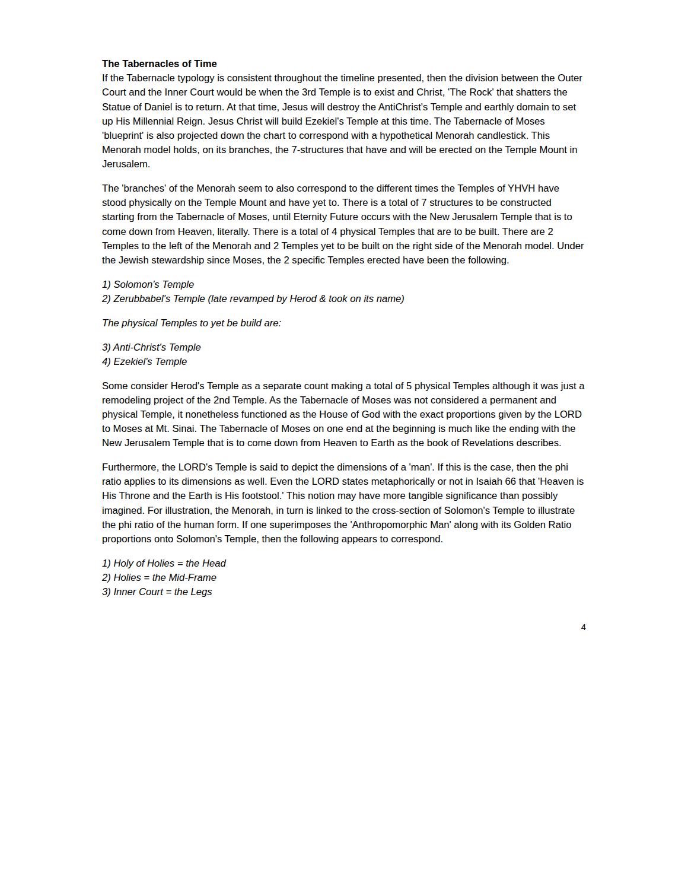The Tabernacles of Time
If the Tabernacle typology is consistent throughout the timeline presented, then the division between the Outer Court and the Inner Court would be when the 3rd Temple is to exist and Christ, 'The Rock' that shatters the Statue of Daniel is to return. At that time, Jesus will destroy the AntiChrist's Temple and earthly domain to set up His Millennial Reign. Jesus Christ will build Ezekiel's Temple at this time. The Tabernacle of Moses 'blueprint' is also projected down the chart to correspond with a hypothetical Menorah candlestick. This Menorah model holds, on its branches, the 7-structures that have and will be erected on the Temple Mount in Jerusalem.
The 'branches' of the Menorah seem to also correspond to the different times the Temples of YHVH have stood physically on the Temple Mount and have yet to. There is a total of 7 structures to be constructed starting from the Tabernacle of Moses, until Eternity Future occurs with the New Jerusalem Temple that is to come down from Heaven, literally. There is a total of 4 physical Temples that are to be built. There are 2 Temples to the left of the Menorah and 2 Temples yet to be built on the right side of the Menorah model. Under the Jewish stewardship since Moses, the 2 specific Temples erected have been the following.
1) Solomon's Temple
2) Zerubbabel's Temple (late revamped by Herod & took on its name)
The physical Temples to yet be build are:
3) Anti-Christ's Temple
4) Ezekiel's Temple
Some consider Herod's Temple as a separate count making a total of 5 physical Temples although it was just a remodeling project of the 2nd Temple. As the Tabernacle of Moses was not considered a permanent and physical Temple, it nonetheless functioned as the House of God with the exact proportions given by the LORD to Moses at Mt. Sinai. The Tabernacle of Moses on one end at the beginning is much like the ending with the New Jerusalem Temple that is to come down from Heaven to Earth as the book of Revelations describes.
Furthermore, the LORD's Temple is said to depict the dimensions of a 'man'. If this is the case, then the phi ratio applies to its dimensions as well. Even the LORD states metaphorically or not in Isaiah 66 that 'Heaven is His Throne and the Earth is His footstool.' This notion may have more tangible significance than possibly imagined. For illustration, the Menorah, in turn is linked to the cross-section of Solomon's Temple to illustrate the phi ratio of the human form. If one superimposes the 'Anthropomorphic Man' along with its Golden Ratio proportions onto Solomon's Temple, then the following appears to correspond.
1) Holy of Holies = the Head
2) Holies = the Mid-Frame
3) Inner Court = the Legs
4